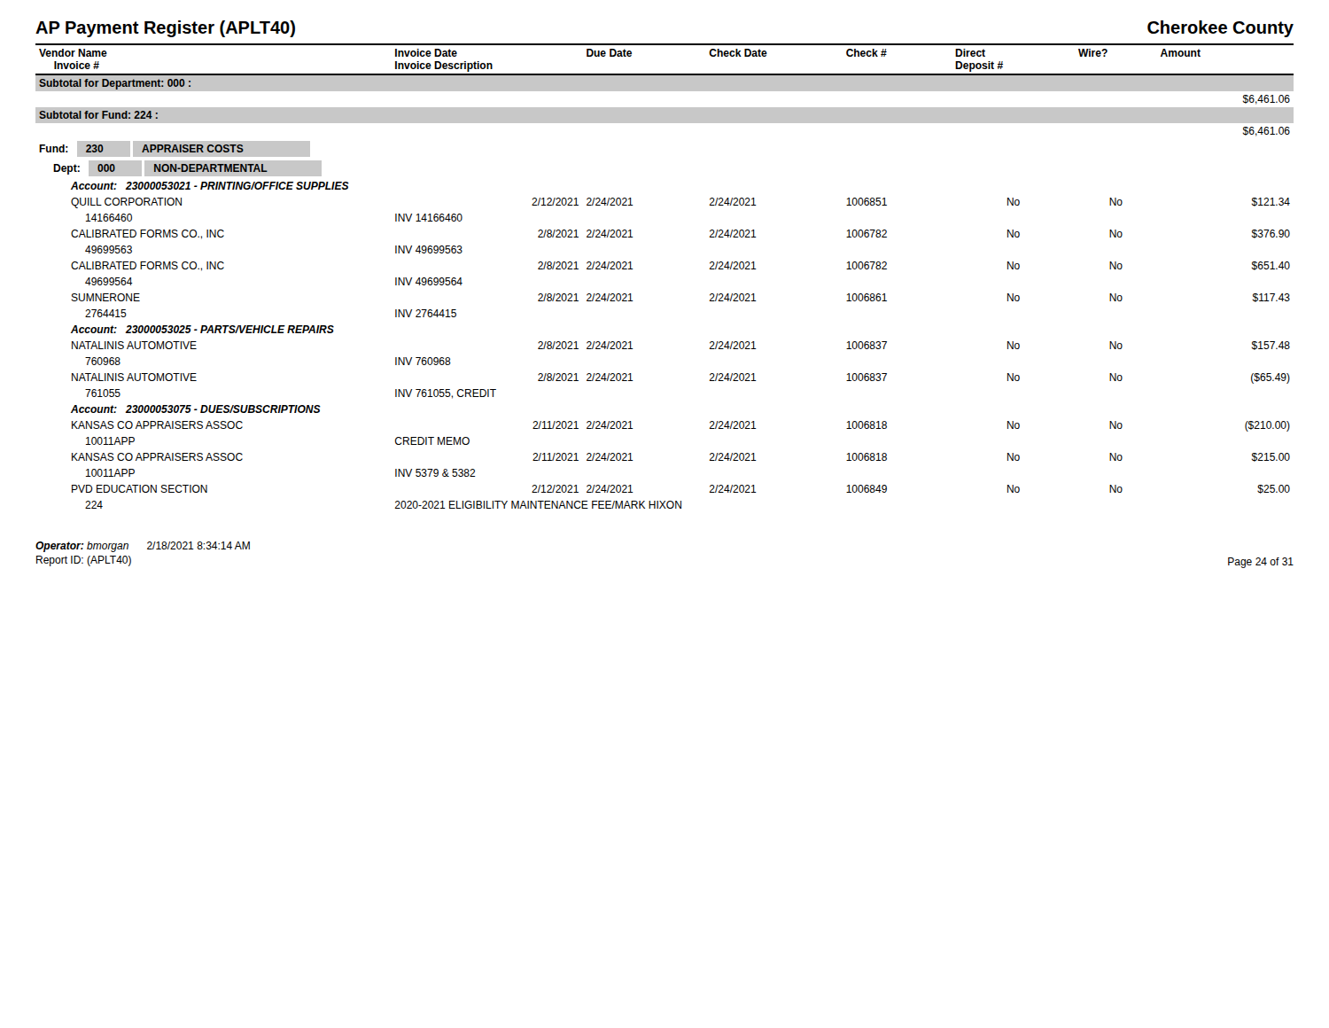AP Payment Register (APLT40)
Cherokee County
| Vendor Name Invoice # | Invoice Date Invoice Description | Due Date | Check Date | Check # | Direct Deposit # | Wire? | Amount |
| --- | --- | --- | --- | --- | --- | --- | --- |
| Subtotal for Department: 000 : |
| | $6,461.06 |
| Subtotal for Fund: 224 : |
| | $6,461.06 |
| Fund: 230 APPRAISER COSTS |
| Dept: 000 NON-DEPARTMENTAL |
| Account: 23000053021 - PRINTING/OFFICE SUPPLIES |
| QUILL CORPORATION | 2/12/2021 | 2/24/2021 | 2/24/2021 | 1006851 | No | No | $121.34 |
| 14166460 | INV 14166460 | |
| CALIBRATED FORMS CO., INC | 2/8/2021 | 2/24/2021 | 2/24/2021 | 1006782 | No | No | $376.90 |
| 49699563 | INV 49699563 | |
| CALIBRATED FORMS CO., INC | 2/8/2021 | 2/24/2021 | 2/24/2021 | 1006782 | No | No | $651.40 |
| 49699564 | INV 49699564 | |
| SUMNERONE | 2/8/2021 | 2/24/2021 | 2/24/2021 | 1006861 | No | No | $117.43 |
| 2764415 | INV 2764415 | |
| Account: 23000053025 - PARTS/VEHICLE REPAIRS |
| NATALINIS AUTOMOTIVE | 2/8/2021 | 2/24/2021 | 2/24/2021 | 1006837 | No | No | $157.48 |
| 760968 | INV 760968 | |
| NATALINIS AUTOMOTIVE | 2/8/2021 | 2/24/2021 | 2/24/2021 | 1006837 | No | No | ($65.49) |
| 761055 | INV 761055, CREDIT | |
| Account: 23000053075 - DUES/SUBSCRIPTIONS |
| KANSAS CO APPRAISERS ASSOC | 2/11/2021 | 2/24/2021 | 2/24/2021 | 1006818 | No | No | ($210.00) |
| 10011APP | CREDIT MEMO | |
| KANSAS CO APPRAISERS ASSOC | 2/11/2021 | 2/24/2021 | 2/24/2021 | 1006818 | No | No | $215.00 |
| 10011APP | INV 5379 & 5382 | |
| PVD EDUCATION SECTION | 2/12/2021 | 2/24/2021 | 2/24/2021 | 1006849 | No | No | $25.00 |
| 224 | 2020-2021 ELIGIBILITY MAINTENANCE FEE/MARK HIXON | |
Operator: bmorgan 2/18/2021 8:34:14 AM
Report ID: (APLT40)
Page 24 of 31